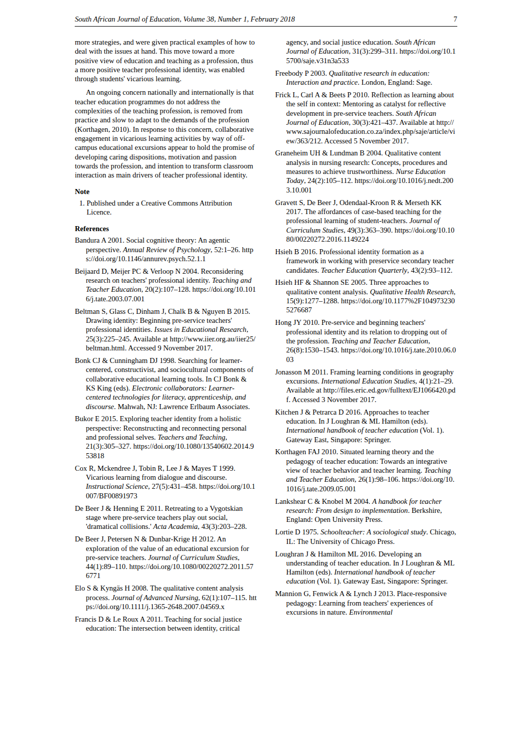South African Journal of Education, Volume 38, Number 1, February 2018 7
more strategies, and were given practical examples of how to deal with the issues at hand. This move toward a more positive view of education and teaching as a profession, thus a more positive teacher professional identity, was enabled through students' vicarious learning.
An ongoing concern nationally and internationally is that teacher education programmes do not address the complexities of the teaching profession, is removed from practice and slow to adapt to the demands of the profession (Korthagen, 2010). In response to this concern, collaborative engagement in vicarious learning activities by way of off-campus educational excursions appear to hold the promise of developing caring dispositions, motivation and passion towards the profession, and intention to transform classroom interaction as main drivers of teacher professional identity.
Note
Published under a Creative Commons Attribution Licence.
References
Bandura A 2001. Social cognitive theory: An agentic perspective. Annual Review of Psychology, 52:1–26. https://doi.org/10.1146/annurev.psych.52.1.1
Beijaard D, Meijer PC & Verloop N 2004. Reconsidering research on teachers' professional identity. Teaching and Teacher Education, 20(2):107–128. https://doi.org/10.1016/j.tate.2003.07.001
Beltman S, Glass C, Dinham J, Chalk B & Nguyen B 2015. Drawing identity: Beginning pre-service teachers' professional identities. Issues in Educational Research, 25(3):225–245. Available at http://www.iier.org.au/iier25/beltman.html. Accessed 9 November 2017.
Bonk CJ & Cunningham DJ 1998. Searching for learner-centered, constructivist, and sociocultural components of collaborative educational learning tools. In CJ Bonk & KS King (eds). Electronic collaborators: Learner-centered technologies for literacy, apprenticeship, and discourse. Mahwah, NJ: Lawrence Erlbaum Associates.
Bukor E 2015. Exploring teacher identity from a holistic perspective: Reconstructing and reconnecting personal and professional selves. Teachers and Teaching, 21(3):305–327. https://doi.org/10.1080/13540602.2014.953818
Cox R, Mckendree J, Tobin R, Lee J & Mayes T 1999. Vicarious learning from dialogue and discourse. Instructional Science, 27(5):431–458. https://doi.org/10.1007/BF00891973
De Beer J & Henning E 2011. Retreating to a Vygotskian stage where pre-service teachers play out social, 'dramatical collisions.' Acta Academia, 43(3):203–228.
De Beer J, Petersen N & Dunbar-Krige H 2012. An exploration of the value of an educational excursion for pre-service teachers. Journal of Curriculum Studies, 44(1):89–110. https://doi.org/10.1080/00220272.2011.576771
Elo S & Kyngäs H 2008. The qualitative content analysis process. Journal of Advanced Nursing, 62(1):107–115. https://doi.org/10.1111/j.1365-2648.2007.04569.x
Francis D & Le Roux A 2011. Teaching for social justice education: The intersection between identity, critical agency, and social justice education. South African Journal of Education, 31(3):299–311. https://doi.org/10.15700/saje.v31n3a533
Freebody P 2003. Qualitative research in education: Interaction and practice. London, England: Sage.
Frick L, Carl A & Beets P 2010. Reflection as learning about the self in context: Mentoring as catalyst for reflective development in pre-service teachers. South African Journal of Education, 30(3):421–437. Available at http://www.sajournalofeducation.co.za/index.php/saje/article/view/363/212. Accessed 5 November 2017.
Graneheim UH & Lundman B 2004. Qualitative content analysis in nursing research: Concepts, procedures and measures to achieve trustworthiness. Nurse Education Today, 24(2):105–112. https://doi.org/10.1016/j.nedt.2003.10.001
Gravett S, De Beer J, Odendaal-Kroon R & Merseth KK 2017. The affordances of case-based teaching for the professional learning of student-teachers. Journal of Curriculum Studies, 49(3):363–390. https://doi.org/10.1080/00220272.2016.1149224
Hsieh B 2016. Professional identity formation as a framework in working with preservice secondary teacher candidates. Teacher Education Quarterly, 43(2):93–112.
Hsieh HF & Shannon SE 2005. Three approaches to qualitative content analysis. Qualitative Health Research, 15(9):1277–1288. https://doi.org/10.1177%2F1049732305276687
Hong JY 2010. Pre-service and beginning teachers' professional identity and its relation to dropping out of the profession. Teaching and Teacher Education, 26(8):1530–1543. https://doi.org/10.1016/j.tate.2010.06.003
Jonasson M 2011. Framing learning conditions in geography excursions. International Education Studies, 4(1):21–29. Available at http://files.eric.ed.gov/fulltext/EJ1066420.pdf. Accessed 3 November 2017.
Kitchen J & Petrarca D 2016. Approaches to teacher education. In J Loughran & ML Hamilton (eds). International handbook of teacher education (Vol. 1). Gateway East, Singapore: Springer.
Korthagen FAJ 2010. Situated learning theory and the pedagogy of teacher education: Towards an integrative view of teacher behavior and teacher learning. Teaching and Teacher Education, 26(1):98–106. https://doi.org/10.1016/j.tate.2009.05.001
Lankshear C & Knobel M 2004. A handbook for teacher research: From design to implementation. Berkshire, England: Open University Press.
Lortie D 1975. Schoolteacher: A sociological study. Chicago, IL: The University of Chicago Press.
Loughran J & Hamilton ML 2016. Developing an understanding of teacher education. In J Loughran & ML Hamilton (eds). International handbook of teacher education (Vol. 1). Gateway East, Singapore: Springer.
Mannion G, Fenwick A & Lynch J 2013. Place-responsive pedagogy: Learning from teachers' experiences of excursions in nature. Environmental